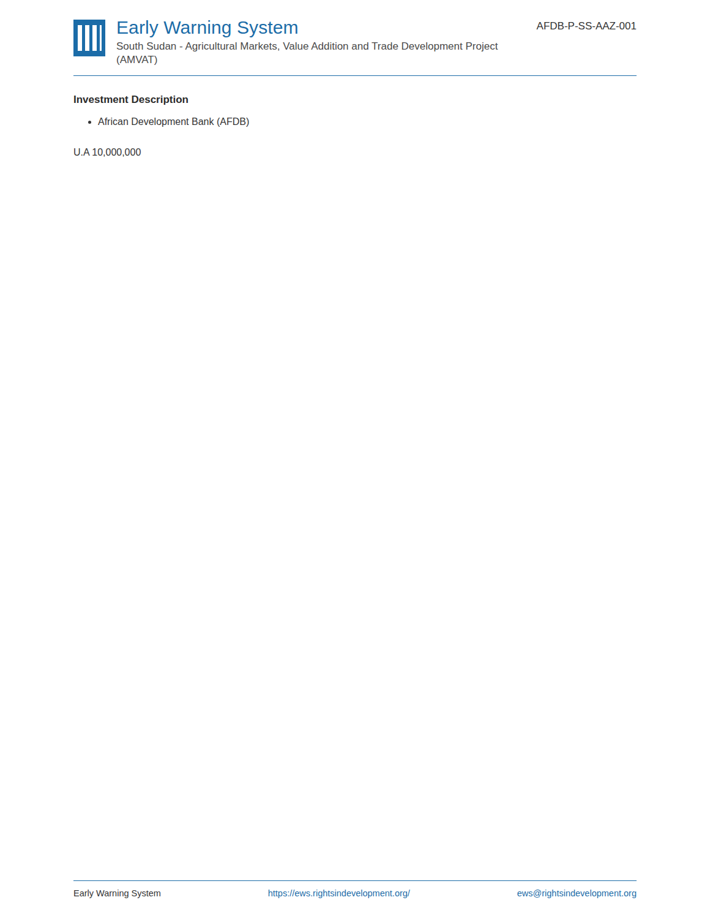Early Warning System
South Sudan - Agricultural Markets, Value Addition and Trade Development Project (AMVAT)
AFDB-P-SS-AAZ-001
Investment Description
African Development Bank (AFDB)
U.A 10,000,000
Early Warning System
https://ews.rightsindevelopment.org/
ews@rightsindevelopment.org